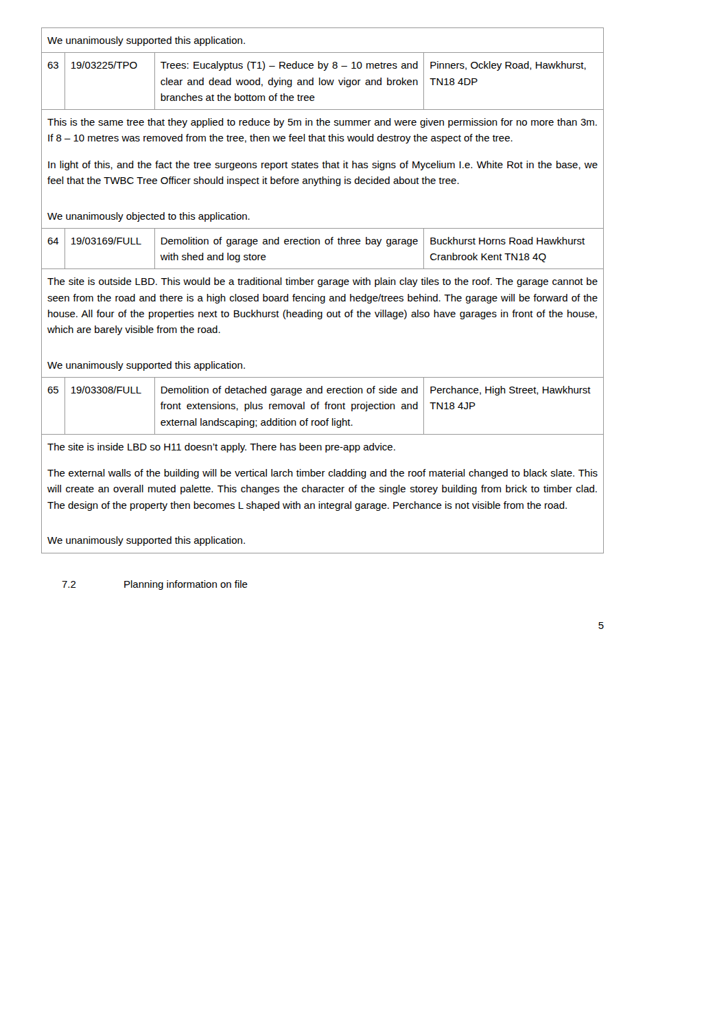| We unanimously supported this application. |
| 63 | 19/03225/TPO | Trees: Eucalyptus (T1) – Reduce by 8 – 10 metres and clear and dead wood, dying and low vigor and broken branches at the bottom of the tree | Pinners, Ockley Road, Hawkhurst, TN18 4DP |
| This is the same tree that they applied to reduce by 5m in the summer and were given permission for no more than 3m. If 8 – 10 metres was removed from the tree, then we feel that this would destroy the aspect of the tree. In light of this, and the fact the tree surgeons report states that it has signs of Mycelium I.e. White Rot in the base, we feel that the TWBC Tree Officer should inspect it before anything is decided about the tree. We unanimously objected to this application. |
| 64 | 19/03169/FULL | Demolition of garage and erection of three bay garage with shed and log store | Buckhurst Horns Road Hawkhurst Cranbrook Kent TN18 4Q |
| The site is outside LBD. This would be a traditional timber garage with plain clay tiles to the roof. The garage cannot be seen from the road and there is a high closed board fencing and hedge/trees behind. The garage will be forward of the house. All four of the properties next to Buckhurst (heading out of the village) also have garages in front of the house, which are barely visible from the road. We unanimously supported this application. |
| 65 | 19/03308/FULL | Demolition of detached garage and erection of side and front extensions, plus removal of front projection and external landscaping; addition of roof light. | Perchance, High Street, Hawkhurst TN18 4JP |
| The site is inside LBD so H11 doesn’t apply. There has been pre-app advice. The external walls of the building will be vertical larch timber cladding and the roof material changed to black slate. This will create an overall muted palette. This changes the character of the single storey building from brick to timber clad. The design of the property then becomes L shaped with an integral garage. Perchance is not visible from the road. We unanimously supported this application. |
7.2 Planning information on file
5